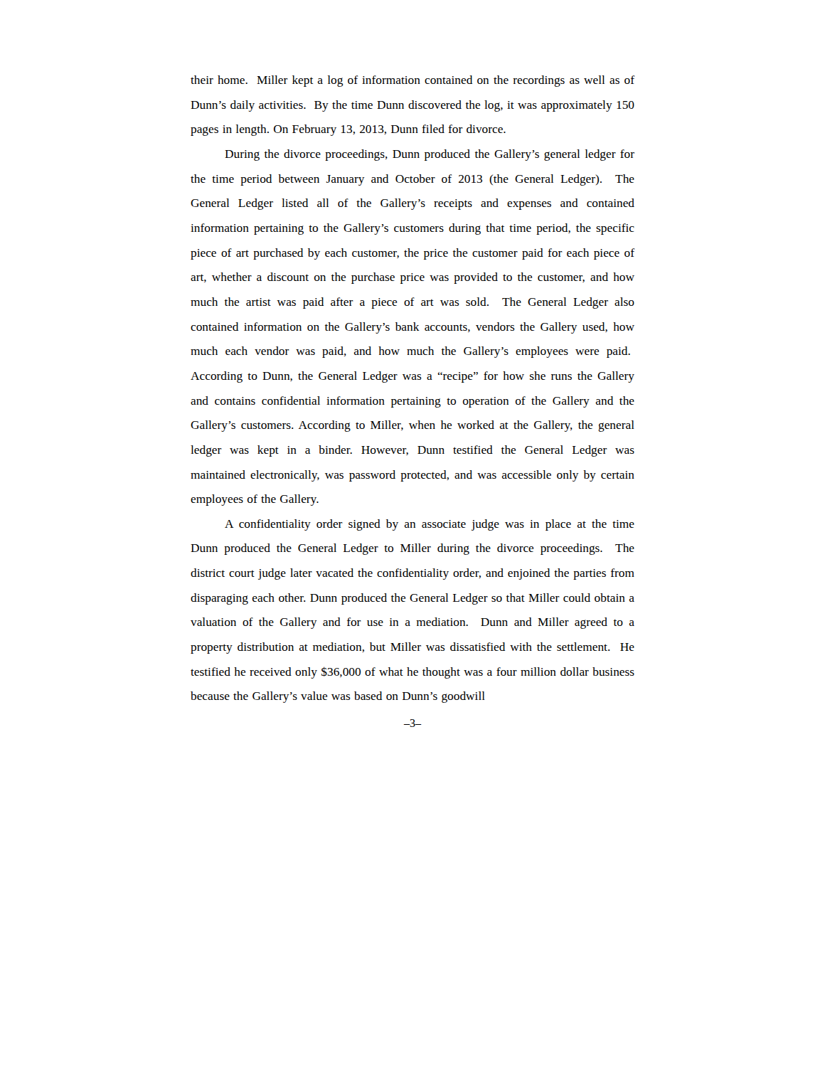their home. Miller kept a log of information contained on the recordings as well as of Dunn’s daily activities. By the time Dunn discovered the log, it was approximately 150 pages in length. On February 13, 2013, Dunn filed for divorce.
During the divorce proceedings, Dunn produced the Gallery’s general ledger for the time period between January and October of 2013 (the General Ledger). The General Ledger listed all of the Gallery’s receipts and expenses and contained information pertaining to the Gallery’s customers during that time period, the specific piece of art purchased by each customer, the price the customer paid for each piece of art, whether a discount on the purchase price was provided to the customer, and how much the artist was paid after a piece of art was sold. The General Ledger also contained information on the Gallery’s bank accounts, vendors the Gallery used, how much each vendor was paid, and how much the Gallery’s employees were paid. According to Dunn, the General Ledger was a “recipe” for how she runs the Gallery and contains confidential information pertaining to operation of the Gallery and the Gallery’s customers. According to Miller, when he worked at the Gallery, the general ledger was kept in a binder. However, Dunn testified the General Ledger was maintained electronically, was password protected, and was accessible only by certain employees of the Gallery.
A confidentiality order signed by an associate judge was in place at the time Dunn produced the General Ledger to Miller during the divorce proceedings. The district court judge later vacated the confidentiality order, and enjoined the parties from disparaging each other. Dunn produced the General Ledger so that Miller could obtain a valuation of the Gallery and for use in a mediation. Dunn and Miller agreed to a property distribution at mediation, but Miller was dissatisfied with the settlement. He testified he received only $36,000 of what he thought was a four million dollar business because the Gallery’s value was based on Dunn’s goodwill
–3–